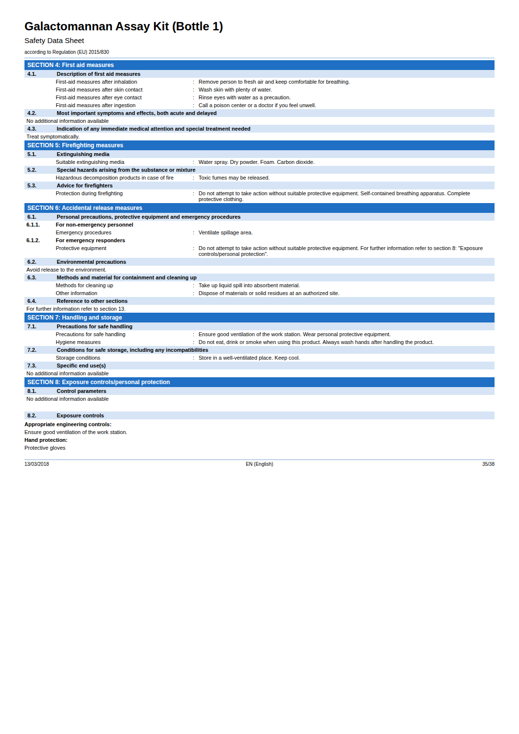Galactomannan Assay Kit (Bottle 1)
Safety Data Sheet
according to Regulation (EU) 2015/830
| SECTION 4: First aid measures |
| 4.1. | Description of first aid measures |
| | First-aid measures after inhalation | : | Remove person to fresh air and keep comfortable for breathing. |
| | First-aid measures after skin contact | : | Wash skin with plenty of water. |
| | First-aid measures after eye contact | : | Rinse eyes with water as a precaution. |
| | First-aid measures after ingestion | : | Call a poison center or a doctor if you feel unwell. |
| 4.2. | Most important symptoms and effects, both acute and delayed |
| No additional information available |
| 4.3. | Indication of any immediate medical attention and special treatment needed |
| Treat symptomatically. |
| SECTION 5: Firefighting measures |
| 5.1. | Extinguishing media |
| | Suitable extinguishing media | : | Water spray. Dry powder. Foam. Carbon dioxide. |
| 5.2. | Special hazards arising from the substance or mixture |
| | Hazardous decomposition products in case of fire | : | Toxic fumes may be released. |
| 5.3. | Advice for firefighters |
| | Protection during firefighting | : | Do not attempt to take action without suitable protective equipment. Self-contained breathing apparatus. Complete protective clothing. |
| SECTION 6: Accidental release measures |
| 6.1. | Personal precautions, protective equipment and emergency procedures |
| 6.1.1. | For non-emergency personnel |
| | Emergency procedures | : | Ventilate spillage area. |
| 6.1.2. | For emergency responders |
| | Protective equipment | : | Do not attempt to take action without suitable protective equipment. For further information refer to section 8: "Exposure controls/personal protection". |
| 6.2. | Environmental precautions |
| Avoid release to the environment. |
| 6.3. | Methods and material for containment and cleaning up |
| | Methods for cleaning up | : | Take up liquid spill into absorbent material. |
| | Other information | : | Dispose of materials or solid residues at an authorized site. |
| 6.4. | Reference to other sections |
| For further information refer to section 13. |
| SECTION 7: Handling and storage |
| 7.1. | Precautions for safe handling |
| | Precautions for safe handling | : | Ensure good ventilation of the work station. Wear personal protective equipment. |
| | Hygiene measures | : | Do not eat, drink or smoke when using this product. Always wash hands after handling the product. |
| 7.2. | Conditions for safe storage, including any incompatibilities |
| | Storage conditions | : | Store in a well-ventilated place. Keep cool. |
| 7.3. | Specific end use(s) |
| No additional information available |
| SECTION 8: Exposure controls/personal protection |
| 8.1. | Control parameters |
| No additional information available |
| 8.2. | Exposure controls |
Appropriate engineering controls:
Ensure good ventilation of the work station.
Hand protection:
Protective gloves
13/03/2018
EN (English)
35/38